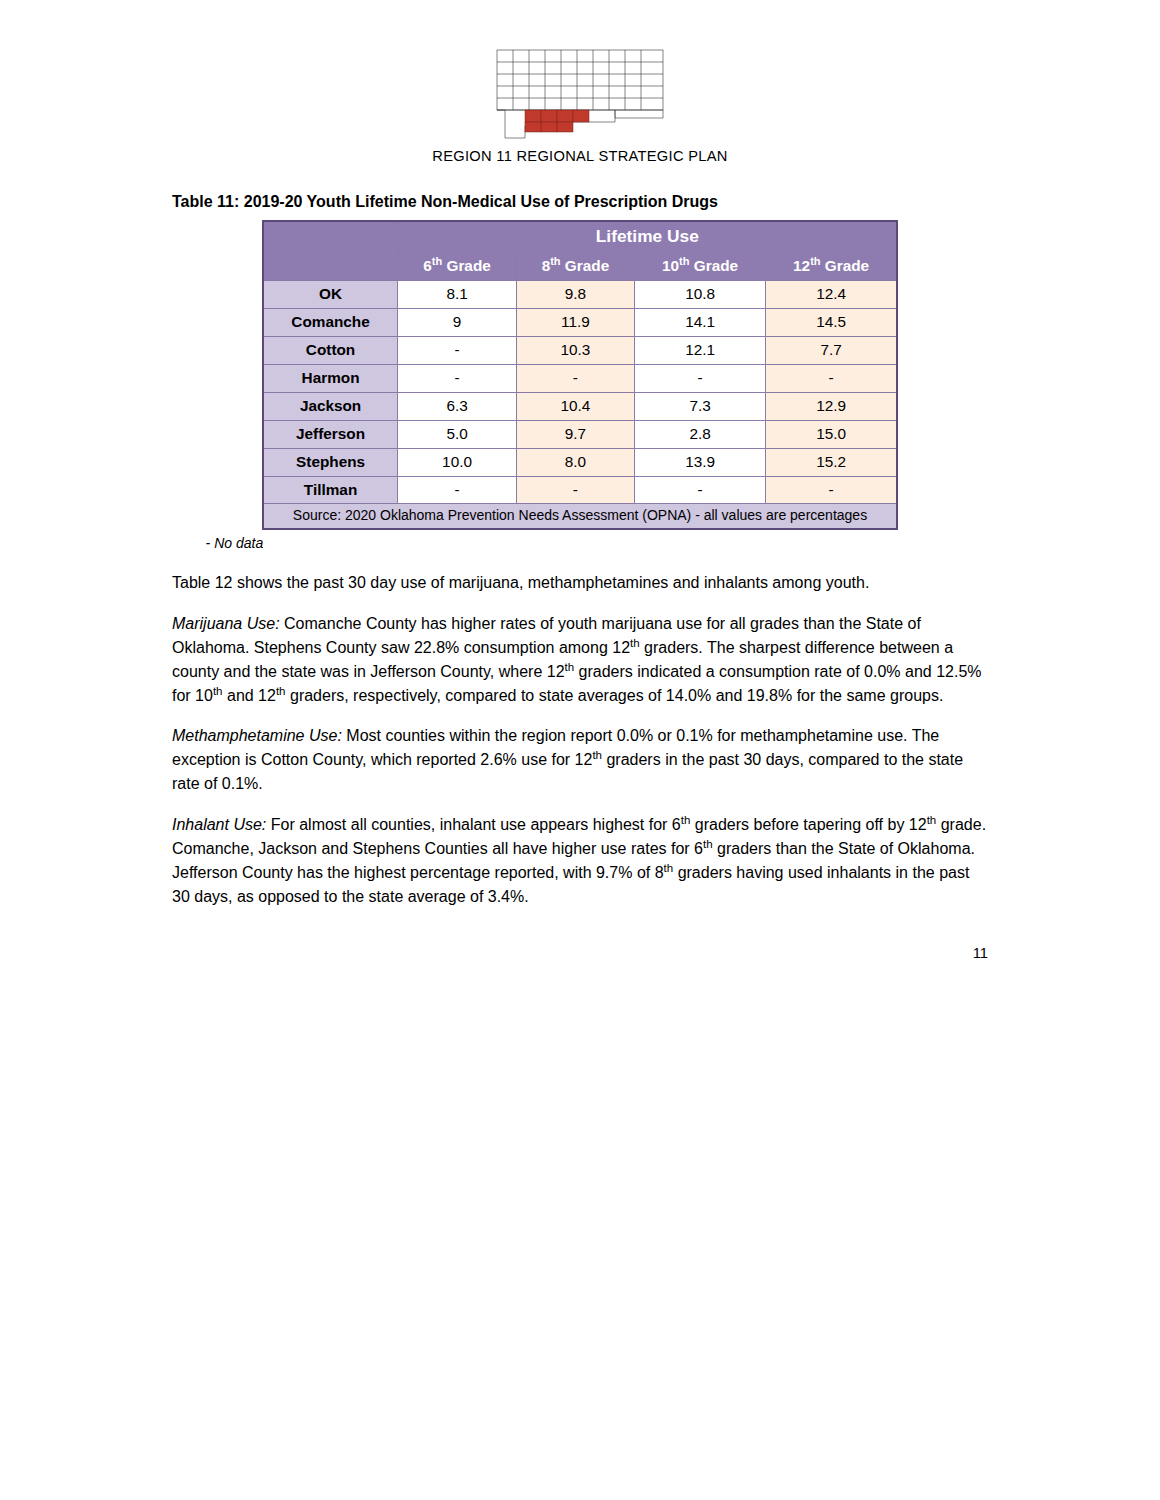REGION 11 REGIONAL STRATEGIC PLAN
Table 11: 2019-20 Youth Lifetime Non-Medical Use of Prescription Drugs
| | Lifetime Use |
| --- | --- |
| 6 th Grade | 8 th Grade | 10 th Grade | 12 th Grade |
| OK | 8.1 | 9.8 | 10.8 | 12.4 |
| Comanche | 9 | 11.9 | 14.1 | 14.5 |
| Cotton | - | 10.3 | 12.1 | 7.7 |
| Harmon | - | - | - | - |
| Jackson | 6.3 | 10.4 | 7.3 | 12.9 |
| Jefferson | 5.0 | 9.7 | 2.8 | 15.0 |
| Stephens | 10.0 | 8.0 | 13.9 | 15.2 |
| Tillman | - | - | - | - |
| Source: 2020 Oklahoma Prevention Needs Assessment (OPNA) - all values are percentages |
- No data
Table 12 shows the past 30 day use of marijuana, methamphetamines and inhalants among youth.
Marijuana Use: Comanche County has higher rates of youth marijuana use for all grades than the State of Oklahoma. Stephens County saw 22.8% consumption among 12th graders. The sharpest difference between a county and the state was in Jefferson County, where 12th graders indicated a consumption rate of 0.0% and 12.5% for 10th and 12th graders, respectively, compared to state averages of 14.0% and 19.8% for the same groups.
Methamphetamine Use: Most counties within the region report 0.0% or 0.1% for methamphetamine use. The exception is Cotton County, which reported 2.6% use for 12th graders in the past 30 days, compared to the state rate of 0.1%.
Inhalant Use: For almost all counties, inhalant use appears highest for 6th graders before tapering off by 12th grade. Comanche, Jackson and Stephens Counties all have higher use rates for 6th graders than the State of Oklahoma. Jefferson County has the highest percentage reported, with 9.7% of 8th graders having used inhalants in the past 30 days, as opposed to the state average of 3.4%.
11